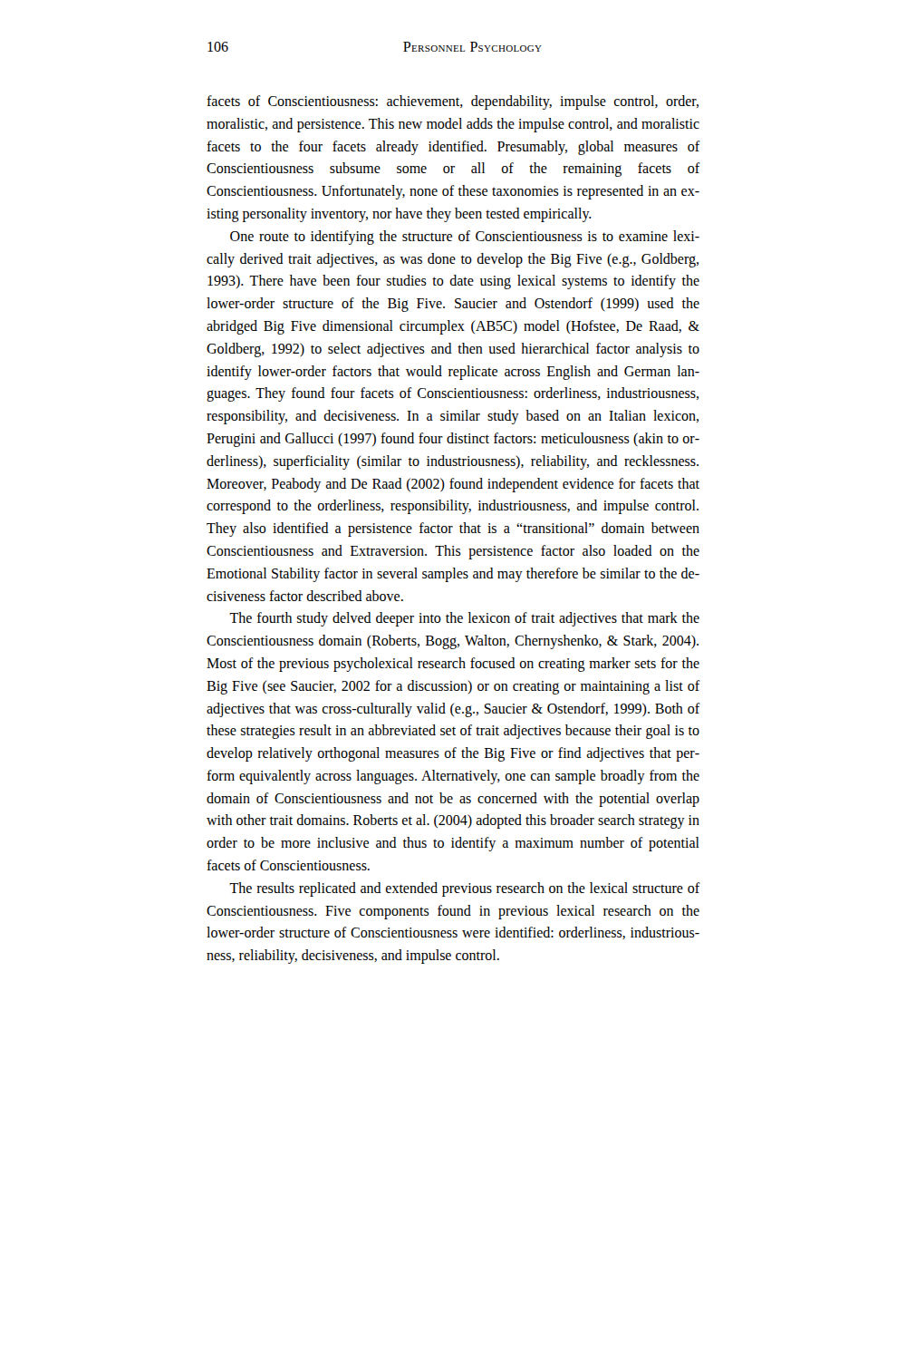106 Personnel Psychology
facets of Conscientiousness: achievement, dependability, impulse control, order, moralistic, and persistence. This new model adds the impulse control, and moralistic facets to the four facets already identified. Presumably, global measures of Conscientiousness subsume some or all of the remaining facets of Conscientiousness. Unfortunately, none of these taxonomies is represented in an existing personality inventory, nor have they been tested empirically.
One route to identifying the structure of Conscientiousness is to examine lexically derived trait adjectives, as was done to develop the Big Five (e.g., Goldberg, 1993). There have been four studies to date using lexical systems to identify the lower-order structure of the Big Five. Saucier and Ostendorf (1999) used the abridged Big Five dimensional circumplex (AB5C) model (Hofstee, De Raad, & Goldberg, 1992) to select adjectives and then used hierarchical factor analysis to identify lower-order factors that would replicate across English and German languages. They found four facets of Conscientiousness: orderliness, industriousness, responsibility, and decisiveness. In a similar study based on an Italian lexicon, Perugini and Gallucci (1997) found four distinct factors: meticulousness (akin to orderliness), superficiality (similar to industriousness), reliability, and recklessness. Moreover, Peabody and De Raad (2002) found independent evidence for facets that correspond to the orderliness, responsibility, industriousness, and impulse control. They also identified a persistence factor that is a “transitional” domain between Conscientiousness and Extraversion. This persistence factor also loaded on the Emotional Stability factor in several samples and may therefore be similar to the decisiveness factor described above.
The fourth study delved deeper into the lexicon of trait adjectives that mark the Conscientiousness domain (Roberts, Bogg, Walton, Chernyshenko, & Stark, 2004). Most of the previous psycholexical research focused on creating marker sets for the Big Five (see Saucier, 2002 for a discussion) or on creating or maintaining a list of adjectives that was cross-culturally valid (e.g., Saucier & Ostendorf, 1999). Both of these strategies result in an abbreviated set of trait adjectives because their goal is to develop relatively orthogonal measures of the Big Five or find adjectives that perform equivalently across languages. Alternatively, one can sample broadly from the domain of Conscientiousness and not be as concerned with the potential overlap with other trait domains. Roberts et al. (2004) adopted this broader search strategy in order to be more inclusive and thus to identify a maximum number of potential facets of Conscientiousness.
The results replicated and extended previous research on the lexical structure of Conscientiousness. Five components found in previous lexical research on the lower-order structure of Conscientiousness were identified: orderliness, industriousness, reliability, decisiveness, and impulse control.